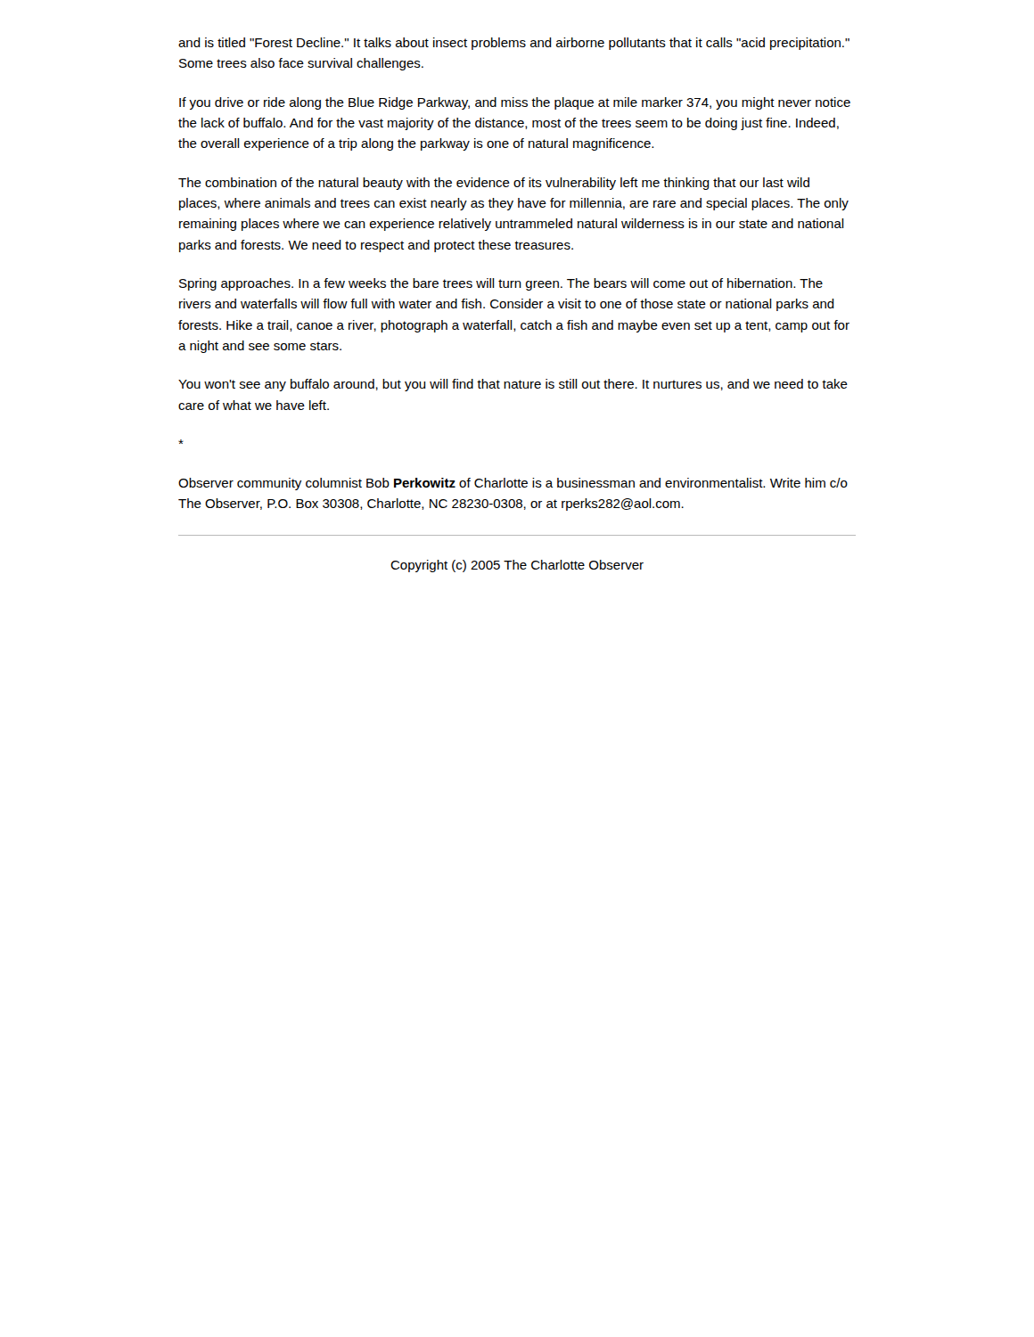and is titled "Forest Decline." It talks about insect problems and airborne pollutants that it calls "acid precipitation." Some trees also face survival challenges.
If you drive or ride along the Blue Ridge Parkway, and miss the plaque at mile marker 374, you might never notice the lack of buffalo. And for the vast majority of the distance, most of the trees seem to be doing just fine. Indeed, the overall experience of a trip along the parkway is one of natural magnificence.
The combination of the natural beauty with the evidence of its vulnerability left me thinking that our last wild places, where animals and trees can exist nearly as they have for millennia, are rare and special places. The only remaining places where we can experience relatively untrammeled natural wilderness is in our state and national parks and forests. We need to respect and protect these treasures.
Spring approaches. In a few weeks the bare trees will turn green. The bears will come out of hibernation. The rivers and waterfalls will flow full with water and fish. Consider a visit to one of those state or national parks and forests. Hike a trail, canoe a river, photograph a waterfall, catch a fish and maybe even set up a tent, camp out for a night and see some stars.
You won't see any buffalo around, but you will find that nature is still out there. It nurtures us, and we need to take care of what we have left.
*
Observer community columnist Bob Perkowitz of Charlotte is a businessman and environmentalist. Write him c/o The Observer, P.O. Box 30308, Charlotte, NC 28230-0308, or at rperks282@aol.com.
Copyright (c) 2005 The Charlotte Observer